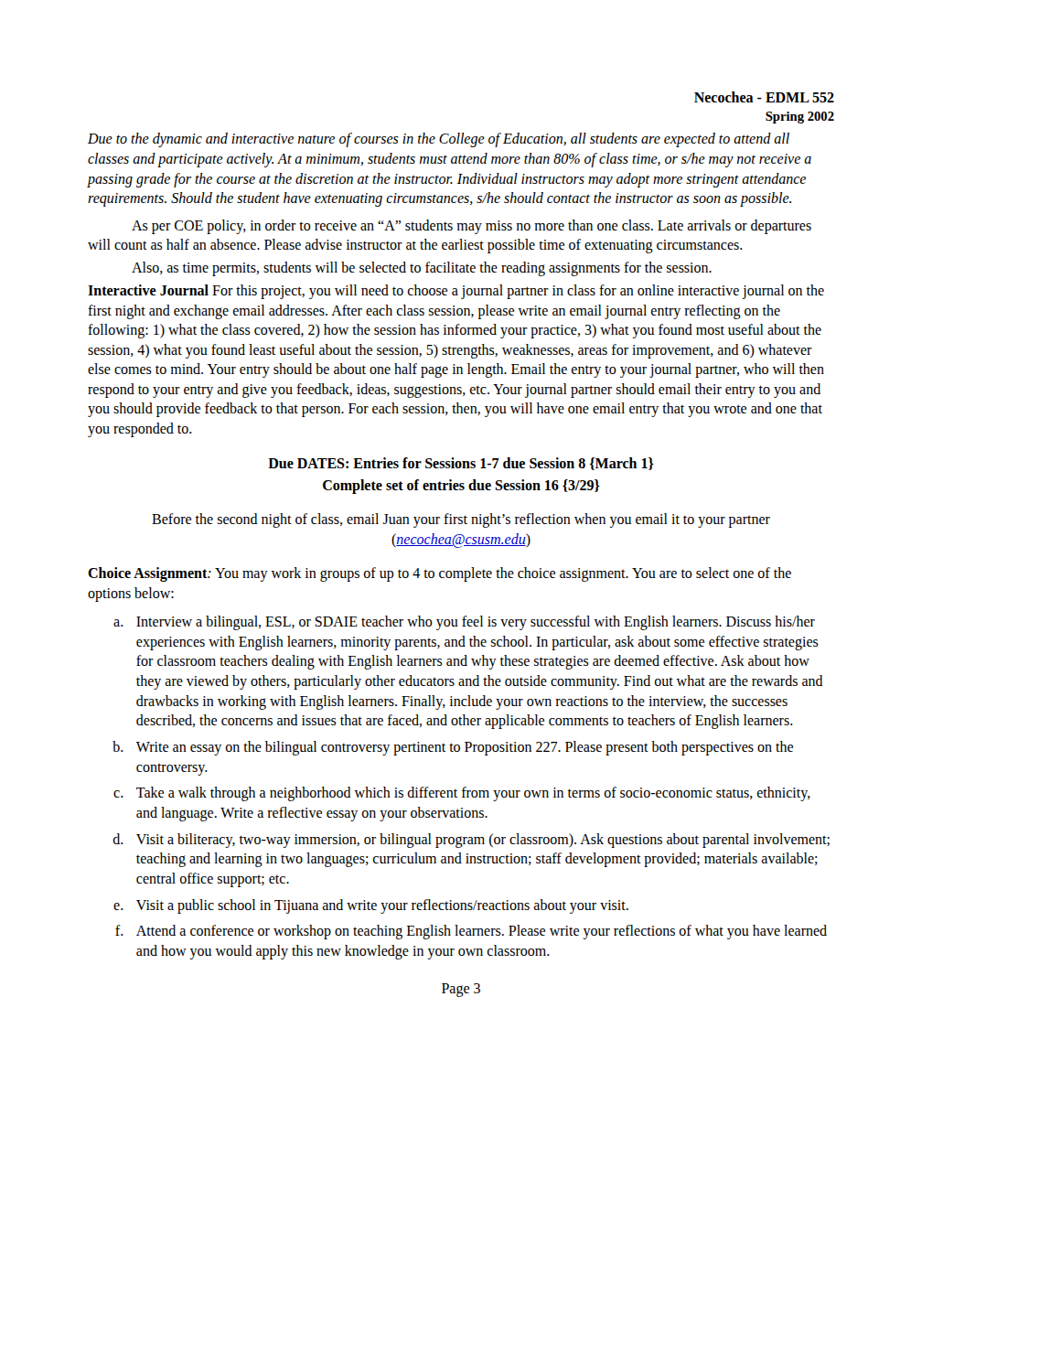Necochea - EDML 552 Spring 2002
Due to the dynamic and interactive nature of courses in the College of Education, all students are expected to attend all classes and participate actively. At a minimum, students must attend more than 80% of class time, or s/he may not receive a passing grade for the course at the discretion at the instructor. Individual instructors may adopt more stringent attendance requirements. Should the student have extenuating circumstances, s/he should contact the instructor as soon as possible.
As per COE policy, in order to receive an “A” students may miss no more than one class. Late arrivals or departures will count as half an absence. Please advise instructor at the earliest possible time of extenuating circumstances.
Also, as time permits, students will be selected to facilitate the reading assignments for the session.
Interactive Journal For this project, you will need to choose a journal partner in class for an online interactive journal on the first night and exchange email addresses. After each class session, please write an email journal entry reflecting on the following: 1) what the class covered, 2) how the session has informed your practice, 3) what you found most useful about the session, 4) what you found least useful about the session, 5) strengths, weaknesses, areas for improvement, and 6) whatever else comes to mind. Your entry should be about one half page in length. Email the entry to your journal partner, who will then respond to your entry and give you feedback, ideas, suggestions, etc. Your journal partner should email their entry to you and you should provide feedback to that person. For each session, then, you will have one email entry that you wrote and one that you responded to.
Due DATES: Entries for Sessions 1-7 due Session 8 {March 1}
Complete set of entries due Session 16 {3/29}
Before the second night of class, email Juan your first night’s reflection when you email it to your partner
(necochea@csusm.edu)
Choice Assignment: You may work in groups of up to 4 to complete the choice assignment. You are to select one of the options below:
Interview a bilingual, ESL, or SDAIE teacher who you feel is very successful with English learners. Discuss his/her experiences with English learners, minority parents, and the school. In particular, ask about some effective strategies for classroom teachers dealing with English learners and why these strategies are deemed effective. Ask about how they are viewed by others, particularly other educators and the outside community. Find out what are the rewards and drawbacks in working with English learners. Finally, include your own reactions to the interview, the successes described, the concerns and issues that are faced, and other applicable comments to teachers of English learners.
Write an essay on the bilingual controversy pertinent to Proposition 227. Please present both perspectives on the controversy.
Take a walk through a neighborhood which is different from your own in terms of socio-economic status, ethnicity, and language. Write a reflective essay on your observations.
Visit a biliteracy, two-way immersion, or bilingual program (or classroom). Ask questions about parental involvement; teaching and learning in two languages; curriculum and instruction; staff development provided; materials available; central office support; etc.
Visit a public school in Tijuana and write your reflections/reactions about your visit.
Attend a conference or workshop on teaching English learners. Please write your reflections of what you have learned and how you would apply this new knowledge in your own classroom.
Page 3